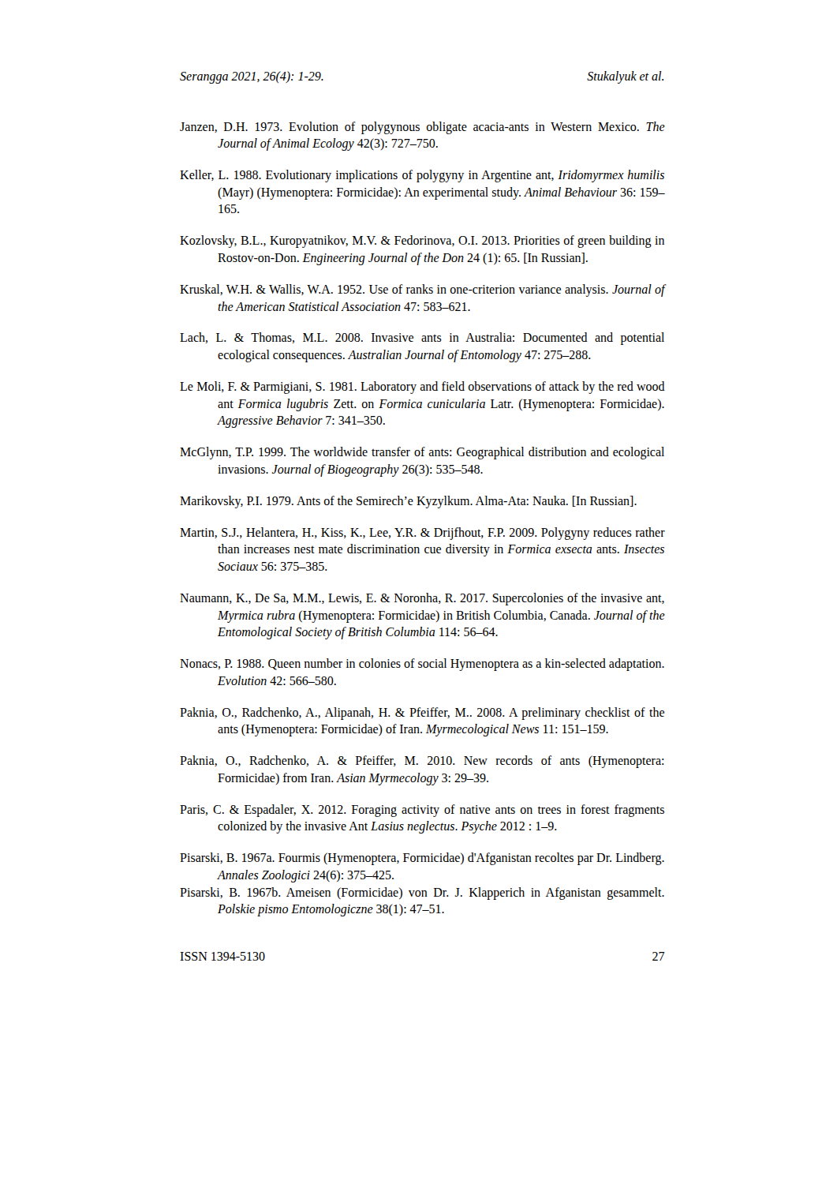Serangga 2021, 26(4): 1-29. Stukalyuk et al.
Janzen, D.H. 1973. Evolution of polygynous obligate acacia-ants in Western Mexico. The Journal of Animal Ecology 42(3): 727–750.
Keller, L. 1988. Evolutionary implications of polygyny in Argentine ant, Iridomyrmex humilis (Mayr) (Hymenoptera: Formicidae): An experimental study. Animal Behaviour 36: 159–165.
Kozlovsky, B.L., Kuropyatnikov, M.V. & Fedorinova, O.I. 2013. Priorities of green building in Rostov-on-Don. Engineering Journal of the Don 24 (1): 65. [In Russian].
Kruskal, W.H. & Wallis, W.A. 1952. Use of ranks in one-criterion variance analysis. Journal of the American Statistical Association 47: 583–621.
Lach, L. & Thomas, M.L. 2008. Invasive ants in Australia: Documented and potential ecological consequences. Australian Journal of Entomology 47: 275–288.
Le Moli, F. & Parmigiani, S. 1981. Laboratory and field observations of attack by the red wood ant Formica lugubris Zett. on Formica cunicularia Latr. (Hymenoptera: Formicidae). Aggressive Behavior 7: 341–350.
McGlynn, T.P. 1999. The worldwide transfer of ants: Geographical distribution and ecological invasions. Journal of Biogeography 26(3): 535–548.
Marikovsky, P.I. 1979. Ants of the Semirech’e Kyzylkum. Alma-Ata: Nauka. [In Russian].
Martin, S.J., Helantera, H., Kiss, K., Lee, Y.R. & Drijfhout, F.P. 2009. Polygyny reduces rather than increases nest mate discrimination cue diversity in Formica exsecta ants. Insectes Sociaux 56: 375–385.
Naumann, K., De Sa, M.M., Lewis, E. & Noronha, R. 2017. Supercolonies of the invasive ant, Myrmica rubra (Hymenoptera: Formicidae) in British Columbia, Canada. Journal of the Entomological Society of British Columbia 114: 56–64.
Nonacs, P. 1988. Queen number in colonies of social Hymenoptera as a kin-selected adaptation. Evolution 42: 566–580.
Paknia, O., Radchenko, A., Alipanah, H. & Pfeiffer, M.. 2008. A preliminary checklist of the ants (Hymenoptera: Formicidae) of Iran. Myrmecological News 11: 151–159.
Paknia, O., Radchenko, A. & Pfeiffer, M. 2010. New records of ants (Hymenoptera: Formicidae) from Iran. Asian Myrmecology 3: 29–39.
Paris, C. & Espadaler, X. 2012. Foraging activity of native ants on trees in forest fragments colonized by the invasive Ant Lasius neglectus. Psyche 2012 : 1–9.
Pisarski, B. 1967a. Fourmis (Hymenoptera, Formicidae) d'Afganistan recoltes par Dr. Lindberg. Annales Zoologici 24(6): 375–425.
Pisarski, B. 1967b. Ameisen (Formicidae) von Dr. J. Klapperich in Afganistan gesammelt. Polskie pismo Entomologiczne 38(1): 47–51.
ISSN 1394-5130 27